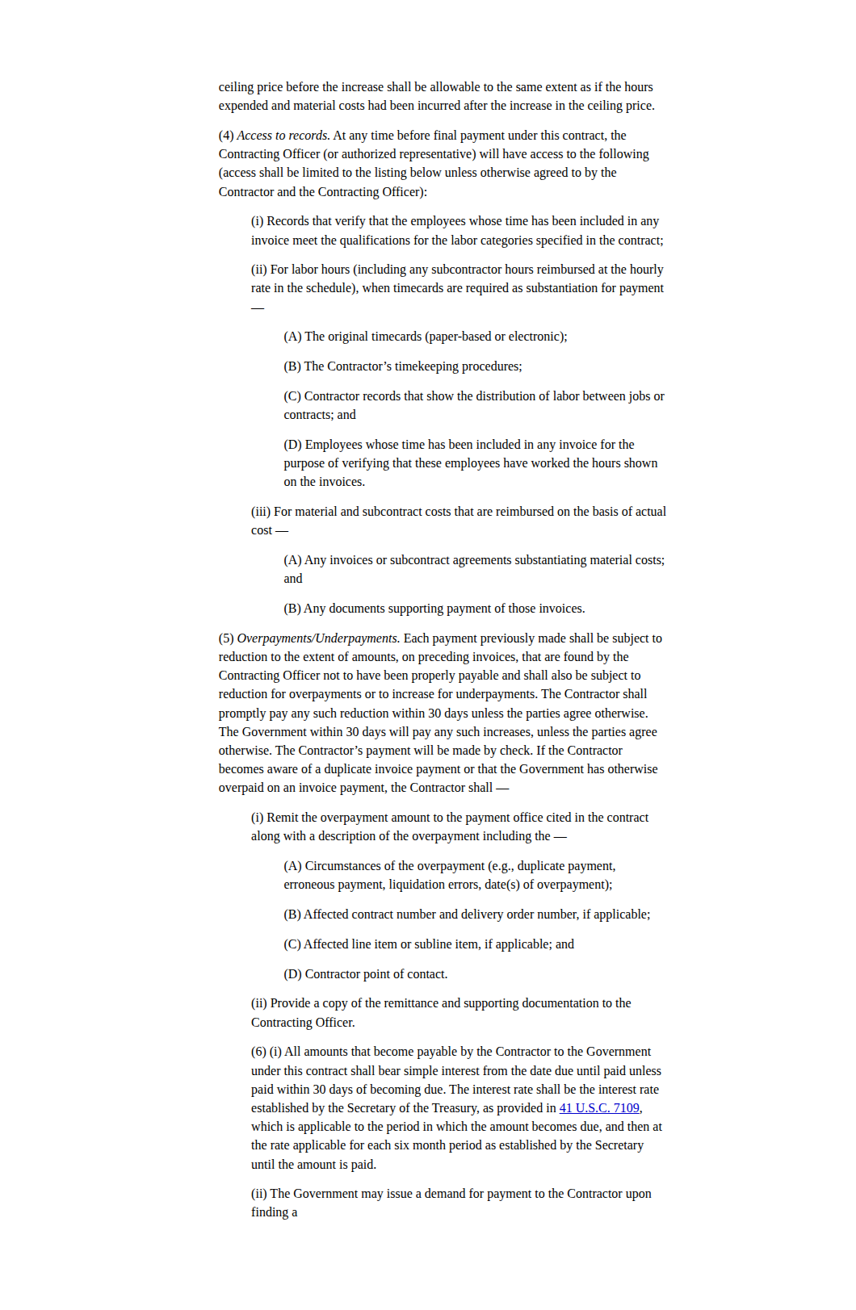ceiling price before the increase shall be allowable to the same extent as if the hours expended and material costs had been incurred after the increase in the ceiling price.
(4) Access to records. At any time before final payment under this contract, the Contracting Officer (or authorized representative) will have access to the following (access shall be limited to the listing below unless otherwise agreed to by the Contractor and the Contracting Officer):
(i) Records that verify that the employees whose time has been included in any invoice meet the qualifications for the labor categories specified in the contract;
(ii) For labor hours (including any subcontractor hours reimbursed at the hourly rate in the schedule), when timecards are required as substantiation for payment —
(A) The original timecards (paper-based or electronic);
(B) The Contractor’s timekeeping procedures;
(C) Contractor records that show the distribution of labor between jobs or contracts; and
(D) Employees whose time has been included in any invoice for the purpose of verifying that these employees have worked the hours shown on the invoices.
(iii) For material and subcontract costs that are reimbursed on the basis of actual cost —
(A) Any invoices or subcontract agreements substantiating material costs; and
(B) Any documents supporting payment of those invoices.
(5) Overpayments/Underpayments. Each payment previously made shall be subject to reduction to the extent of amounts, on preceding invoices, that are found by the Contracting Officer not to have been properly payable and shall also be subject to reduction for overpayments or to increase for underpayments. The Contractor shall promptly pay any such reduction within 30 days unless the parties agree otherwise. The Government within 30 days will pay any such increases, unless the parties agree otherwise. The Contractor’s payment will be made by check. If the Contractor becomes aware of a duplicate invoice payment or that the Government has otherwise overpaid on an invoice payment, the Contractor shall —
(i) Remit the overpayment amount to the payment office cited in the contract along with a description of the overpayment including the —
(A) Circumstances of the overpayment (e.g., duplicate payment, erroneous payment, liquidation errors, date(s) of overpayment);
(B) Affected contract number and delivery order number, if applicable;
(C) Affected line item or subline item, if applicable; and
(D) Contractor point of contact.
(ii) Provide a copy of the remittance and supporting documentation to the Contracting Officer.
(6) (i) All amounts that become payable by the Contractor to the Government under this contract shall bear simple interest from the date due until paid unless paid within 30 days of becoming due. The interest rate shall be the interest rate established by the Secretary of the Treasury, as provided in 41 U.S.C. 7109, which is applicable to the period in which the amount becomes due, and then at the rate applicable for each six month period as established by the Secretary until the amount is paid.
(ii) The Government may issue a demand for payment to the Contractor upon finding a